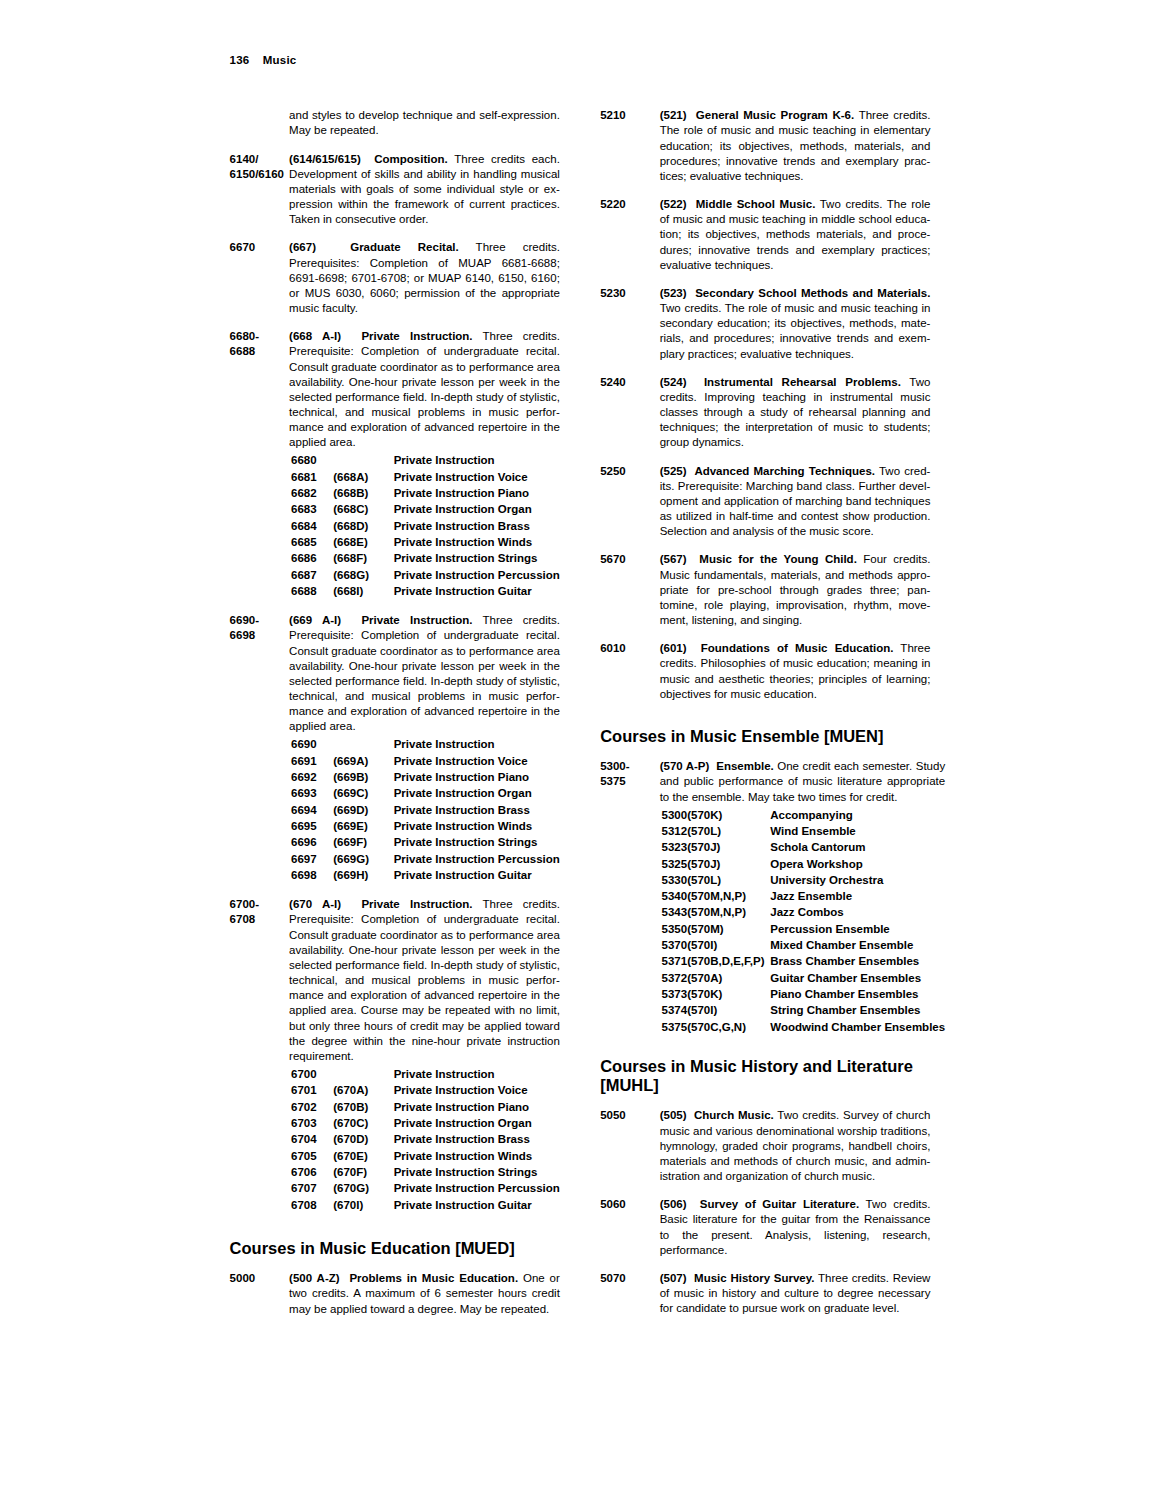136 Music
and styles to develop technique and self-expression. May be repeated.
6140/6150/6160
(614/615/615) Composition. Three credits each. Development of skills and ability in handling musical materials with goals of some individual style or expression within the framework of current practices. Taken in consecutive order.
6670
(667) Graduate Recital. Three credits. Prerequisites: Completion of MUAP 6681-6688; 6691-6698; 6701-6708; or MUAP 6140, 6150, 6160; or MUS 6030, 6060; permission of the appropriate music faculty.
6680-6688
(668 A-I) Private Instruction. Three credits. Prerequisite: Completion of undergraduate recital. Consult graduate coordinator as to performance area availability. One-hour private lesson per week in the selected performance field. In-depth study of stylistic, technical, and musical problems in music performance and exploration of advanced repertoire in the applied area.
| 6680 | | Private Instruction |
| 6681 | (668A) | Private Instruction Voice |
| 6682 | (668B) | Private Instruction Piano |
| 6683 | (668C) | Private Instruction Organ |
| 6684 | (668D) | Private Instruction Brass |
| 6685 | (668E) | Private Instruction Winds |
| 6686 | (668F) | Private Instruction Strings |
| 6687 | (668G) | Private Instruction Percussion |
| 6688 | (668I) | Private Instruction Guitar |
6690-6698
(669 A-I) Private Instruction. Three credits. Prerequisite: Completion of undergraduate recital. Consult graduate coordinator as to performance area availability. One-hour private lesson per week in the selected performance field. In-depth study of stylistic, technical, and musical problems in music performance and exploration of advanced repertoire in the applied area.
| 6690 | | Private Instruction |
| 6691 | (669A) | Private Instruction Voice |
| 6692 | (669B) | Private Instruction Piano |
| 6693 | (669C) | Private Instruction Organ |
| 6694 | (669D) | Private Instruction Brass |
| 6695 | (669E) | Private Instruction Winds |
| 6696 | (669F) | Private Instruction Strings |
| 6697 | (669G) | Private Instruction Percussion |
| 6698 | (669H) | Private Instruction Guitar |
6700-6708
(670 A-I) Private Instruction. Three credits. Prerequisite: Completion of undergraduate recital. Consult graduate coordinator as to performance area availability. One-hour private lesson per week in the selected performance field. In-depth study of stylistic, technical, and musical problems in music performance and exploration of advanced repertoire in the applied area. Course may be repeated with no limit, but only three hours of credit may be applied toward the degree within the nine-hour private instruction requirement.
| 6700 | | Private Instruction |
| 6701 | (670A) | Private Instruction Voice |
| 6702 | (670B) | Private Instruction Piano |
| 6703 | (670C) | Private Instruction Organ |
| 6704 | (670D) | Private Instruction Brass |
| 6705 | (670E) | Private Instruction Winds |
| 6706 | (670F) | Private Instruction Strings |
| 6707 | (670G) | Private Instruction Percussion |
| 6708 | (670I) | Private Instruction Guitar |
Courses in Music Education [MUED]
5000
(500 A-Z) Problems in Music Education. One or two credits. A maximum of 6 semester hours credit may be applied toward a degree. May be repeated.
5210
(521) General Music Program K-6. Three credits. The role of music and music teaching in elementary education; its objectives, methods, materials, and procedures; innovative trends and exemplary practices; evaluative techniques.
5220
(522) Middle School Music. Two credits. The role of music and music teaching in middle school education; its objectives, methods materials, and procedures; innovative trends and exemplary practices; evaluative techniques.
5230
(523) Secondary School Methods and Materials. Two credits. The role of music and music teaching in secondary education; its objectives, methods, materials, and procedures; innovative trends and exemplary practices; evaluative techniques.
5240
(524) Instrumental Rehearsal Problems. Two credits. Improving teaching in instrumental music classes through a study of rehearsal planning and techniques; the interpretation of music to students; group dynamics.
5250
(525) Advanced Marching Techniques. Two credits. Prerequisite: Marching band class. Further development and application of marching band techniques as utilized in half-time and contest show production. Selection and analysis of the music score.
5670
(567) Music for the Young Child. Four credits. Music fundamentals, materials, and methods appropriate for pre-school through grades three; pantomine, role playing, improvisation, rhythm, movement, listening, and singing.
6010
(601) Foundations of Music Education. Three credits. Philosophies of music education; meaning in music and aesthetic theories; principles of learning; objectives for music education.
Courses in Music Ensemble [MUEN]
5300-5375
(570 A-P) Ensemble. One credit each semester. Study and public performance of music literature appropriate to the ensemble. May take two times for credit.
| 5300 | (570K) | Accompanying |
| 5312 | (570L) | Wind Ensemble |
| 5323 | (570J) | Schola Cantorum |
| 5325 | (570J) | Opera Workshop |
| 5330 | (570L) | University Orchestra |
| 5340 | (570M,N,P) | Jazz Ensemble |
| 5343 | (570M,N,P) | Jazz Combos |
| 5350 | (570M) | Percussion Ensemble |
| 5370 | (570I) | Mixed Chamber Ensemble |
| 5371 | (570B,D,E,F,P) | Brass Chamber Ensembles |
| 5372 | (570A) | Guitar Chamber Ensembles |
| 5373 | (570K) | Piano Chamber Ensembles |
| 5374 | (570I) | String Chamber Ensembles |
| 5375 | (570C,G,N) | Woodwind Chamber Ensembles |
Courses in Music History and Literature [MUHL]
5050
(505) Church Music. Two credits. Survey of church music and various denominational worship traditions, hymnology, graded choir programs, handbell choirs, materials and methods of church music, and administration and organization of church music.
5060
(506) Survey of Guitar Literature. Two credits. Basic literature for the guitar from the Renaissance to the present. Analysis, listening, research, performance.
5070
(507) Music History Survey. Three credits. Review of music in history and culture to degree necessary for candidate to pursue work on graduate level.